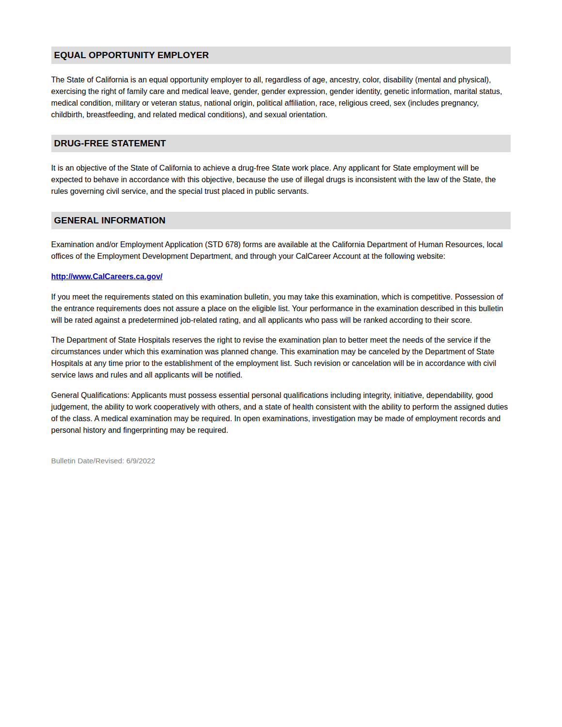EQUAL OPPORTUNITY EMPLOYER
The State of California is an equal opportunity employer to all, regardless of age, ancestry, color, disability (mental and physical), exercising the right of family care and medical leave, gender, gender expression, gender identity, genetic information, marital status, medical condition, military or veteran status, national origin, political affiliation, race, religious creed, sex (includes pregnancy, childbirth, breastfeeding, and related medical conditions), and sexual orientation.
DRUG-FREE STATEMENT
It is an objective of the State of California to achieve a drug-free State work place. Any applicant for State employment will be expected to behave in accordance with this objective, because the use of illegal drugs is inconsistent with the law of the State, the rules governing civil service, and the special trust placed in public servants.
GENERAL INFORMATION
Examination and/or Employment Application (STD 678) forms are available at the California Department of Human Resources, local offices of the Employment Development Department, and through your CalCareer Account at the following website:
http://www.CalCareers.ca.gov/
If you meet the requirements stated on this examination bulletin, you may take this examination, which is competitive. Possession of the entrance requirements does not assure a place on the eligible list. Your performance in the examination described in this bulletin will be rated against a predetermined job-related rating, and all applicants who pass will be ranked according to their score.
The Department of State Hospitals reserves the right to revise the examination plan to better meet the needs of the service if the circumstances under which this examination was planned change. This examination may be canceled by the Department of State Hospitals at any time prior to the establishment of the employment list. Such revision or cancelation will be in accordance with civil service laws and rules and all applicants will be notified.
General Qualifications: Applicants must possess essential personal qualifications including integrity, initiative, dependability, good judgement, the ability to work cooperatively with others, and a state of health consistent with the ability to perform the assigned duties of the class. A medical examination may be required. In open examinations, investigation may be made of employment records and personal history and fingerprinting may be required.
Bulletin Date/Revised: 6/9/2022